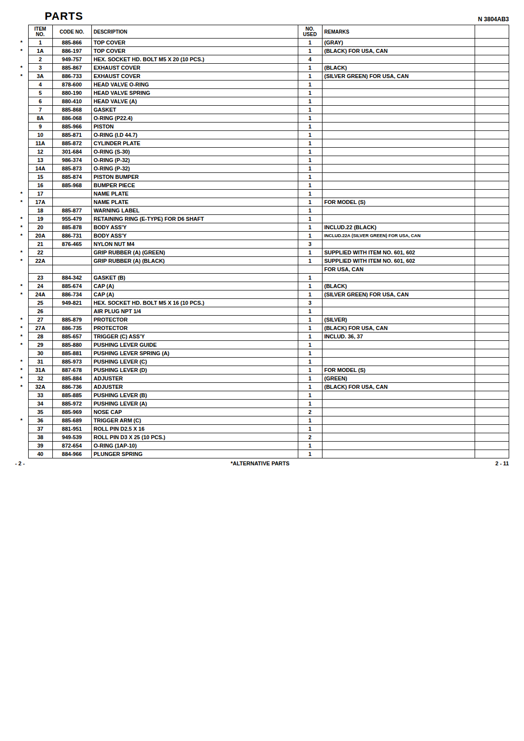PARTS
N 3804AB3
| | ITEM NO. | CODE NO. | DESCRIPTION | NO. USED | REMARKS | |
| --- | --- | --- | --- | --- | --- | --- |
| * | 1 | 885-866 | TOP COVER | 1 | (GRAY) | |
| * | 1A | 886-197 | TOP COVER | 1 | (BLACK) FOR USA, CAN | |
| | 2 | 949-757 | HEX. SOCKET HD. BOLT M5 X 20 (10 PCS.) | 4 | | |
| * | 3 | 885-867 | EXHAUST COVER | 1 | (BLACK) | |
| * | 3A | 886-733 | EXHAUST COVER | 1 | (SILVER GREEN) FOR USA, CAN | |
| | 4 | 878-600 | HEAD VALVE O-RING | 1 | | |
| | 5 | 880-190 | HEAD VALVE SPRING | 1 | | |
| | 6 | 880-410 | HEAD VALVE (A) | 1 | | |
| | 7 | 885-868 | GASKET | 1 | | |
| | 8A | 886-068 | O-RING (P22.4) | 1 | | |
| | 9 | 885-966 | PISTON | 1 | | |
| | 10 | 885-871 | O-RING (I.D 44.7) | 1 | | |
| | 11A | 885-872 | CYLINDER PLATE | 1 | | |
| | 12 | 301-684 | O-RING (S-30) | 1 | | |
| | 13 | 986-374 | O-RING (P-32) | 1 | | |
| | 14A | 885-873 | O-RING (P-32) | 1 | | |
| | 15 | 885-874 | PISTON BUMPER | 1 | | |
| | 16 | 885-968 | BUMPER PIECE | 1 | | |
| * | 17 | | NAME PLATE | 1 | | |
| * | 17A | | NAME PLATE | 1 | FOR MODEL (S) | |
| | 18 | 885-877 | WARNING LABEL | 1 | | |
| * | 19 | 955-479 | RETAINING RING (E-TYPE) FOR D6 SHAFT | 1 | | |
| * | 20 | 885-878 | BODY ASS'Y | 1 | INCLUD.22 (BLACK) | |
| * | 20A | 886-731 | BODY ASS'Y | 1 | INCLUD.22A (SILVER GREEN) FOR USA, CAN | |
| | 21 | 876-465 | NYLON NUT M4 | 3 | | |
| * | 22 | | GRIP RUBBER (A) (GREEN) | 1 | SUPPLIED WITH ITEM NO. 601, 602 | |
| * | 22A | | GRIP RUBBER (A) (BLACK) | 1 | SUPPLIED WITH ITEM NO. 601, 602 | |
| | | | | | FOR USA, CAN | |
| | 23 | 884-342 | GASKET (B) | 1 | | |
| * | 24 | 885-674 | CAP (A) | 1 | (BLACK) | |
| * | 24A | 886-734 | CAP (A) | 1 | (SILVER GREEN) FOR USA, CAN | |
| | 25 | 949-821 | HEX. SOCKET HD. BOLT M5 X 16 (10 PCS.) | 3 | | |
| | 26 | | AIR PLUG NPT 1/4 | 1 | | |
| * | 27 | 885-879 | PROTECTOR | 1 | (SILVER) | |
| * | 27A | 886-735 | PROTECTOR | 1 | (BLACK) FOR USA, CAN | |
| * | 28 | 885-657 | TRIGGER (C) ASS'Y | 1 | INCLUD. 36, 37 | |
| * | 29 | 885-880 | PUSHING LEVER GUIDE | 1 | | |
| | 30 | 885-881 | PUSHING LEVER SPRING (A) | 1 | | |
| * | 31 | 885-973 | PUSHING LEVER (C) | 1 | | |
| * | 31A | 887-678 | PUSHING LEVER (D) | 1 | FOR MODEL (S) | |
| * | 32 | 885-884 | ADJUSTER | 1 | (GREEN) | |
| * | 32A | 886-736 | ADJUSTER | 1 | (BLACK) FOR USA, CAN | |
| | 33 | 885-885 | PUSHING LEVER (B) | 1 | | |
| | 34 | 885-972 | PUSHING LEVER (A) | 1 | | |
| | 35 | 885-969 | NOSE CAP | 2 | | |
| * | 36 | 885-689 | TRIGGER ARM (C) | 1 | | |
| | 37 | 881-951 | ROLL PIN D2.5 X 16 | 1 | | |
| | 38 | 949-539 | ROLL PIN D3 X 25 (10 PCS.) | 2 | | |
| | 39 | 872-654 | O-RING (1AP-10) | 1 | | |
| | 40 | 884-966 | PLUNGER SPRING | 1 | | |
- 2 -
*ALTERNATIVE PARTS
2 - 11